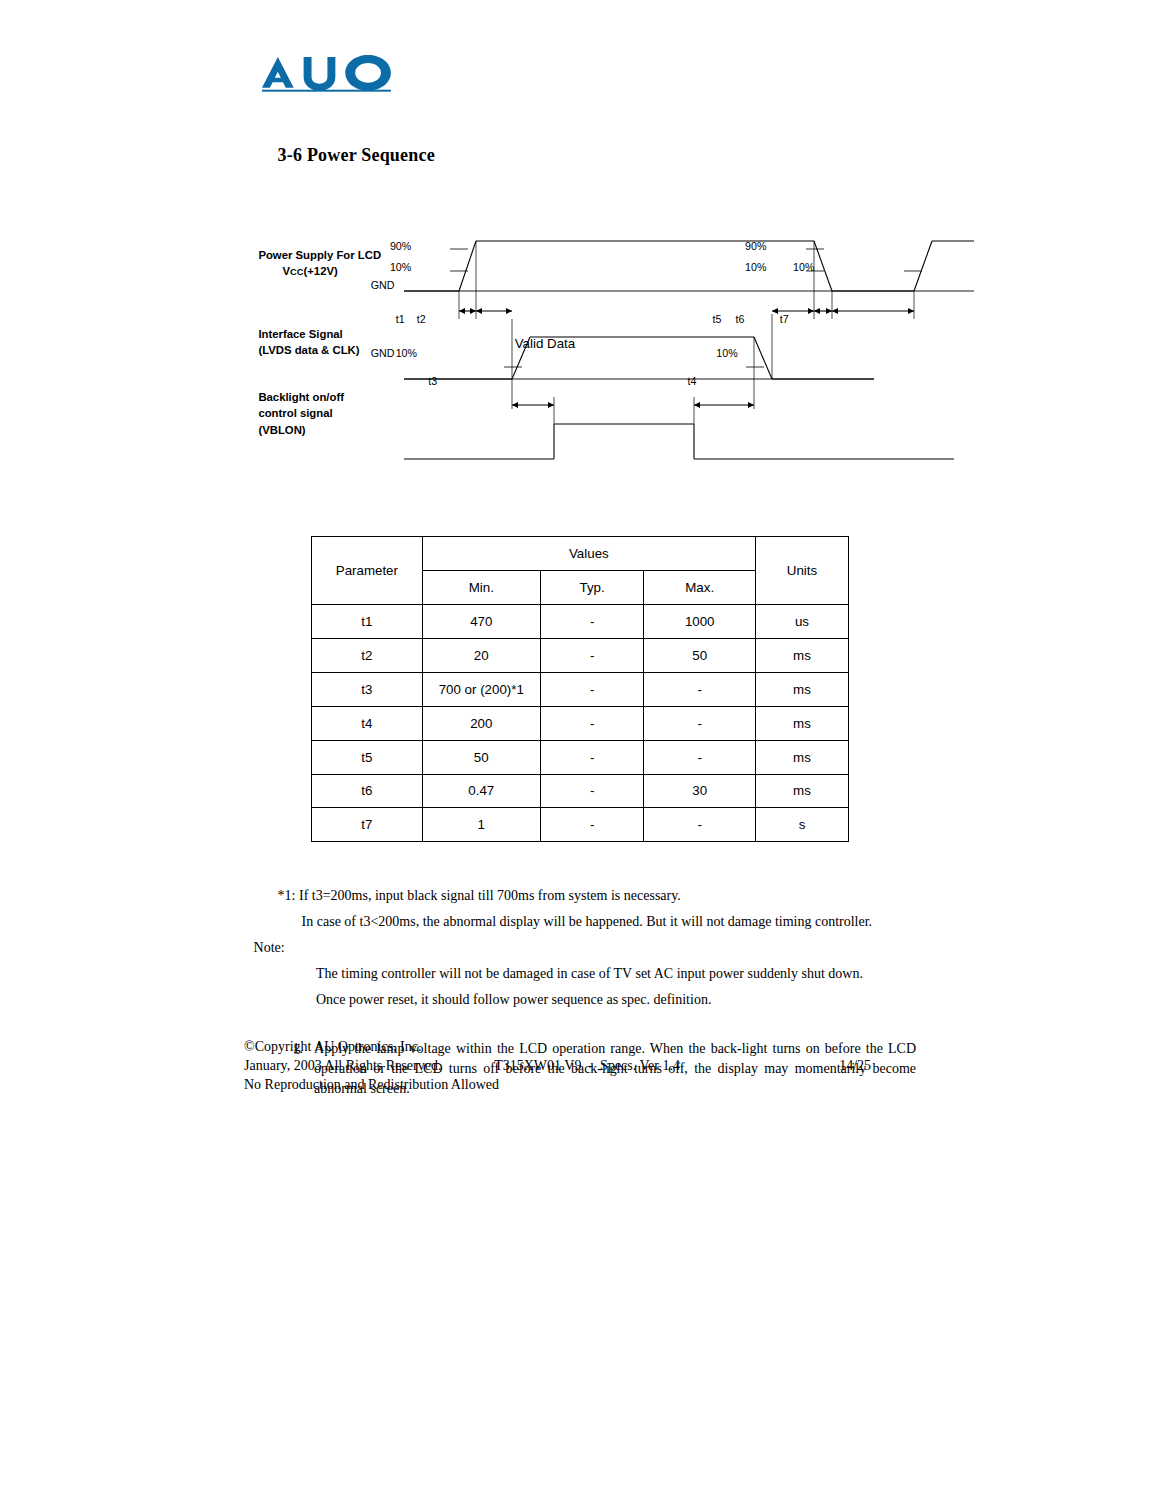3-6 Power Sequence
Power Supply For LCD
VCC(+12V)
90%
10%
GND
90%
10%
10%
t1
t2
t5
t6
t7
Interface Signal
(LVDS data & CLK)
GND
10%
10%
Valid Data
t3
t4
Backlight on/off
control signal
(VBLON)
| Parameter | Values | Units |
| --- | --- | --- |
| Min. | Typ. | Max. |
| t1 | 470 | - | 1000 | us |
| t2 | 20 | - | 50 | ms |
| t3 | 700 or (200)*1 | - | - | ms |
| t4 | 200 | - | - | ms |
| t5 | 50 | - | - | ms |
| t6 | 0.47 | - | 30 | ms |
| t7 | 1 | - | - | s |
*1: If t3=200ms, input black signal till 700ms from system is necessary.
In case of t3<200ms, the abnormal display will be happened. But it will not damage timing controller.
Note:
The timing controller will not be damaged in case of TV set AC input power suddenly shut down.
Once power reset, it should follow power sequence as spec. definition.
Apply the lamp voltage within the LCD operation range. When the back-light turns on before the LCD operation or the LCD turns off before the back-light turns off, the display may momentarily become abnormal screen.
©Copyright AU Optronics, Inc.
January, 2003 All Rights Reserved. T315XW01 V9 - Specs. Ver 1.4 14/25
No Reproduction and Redistribution Allowed